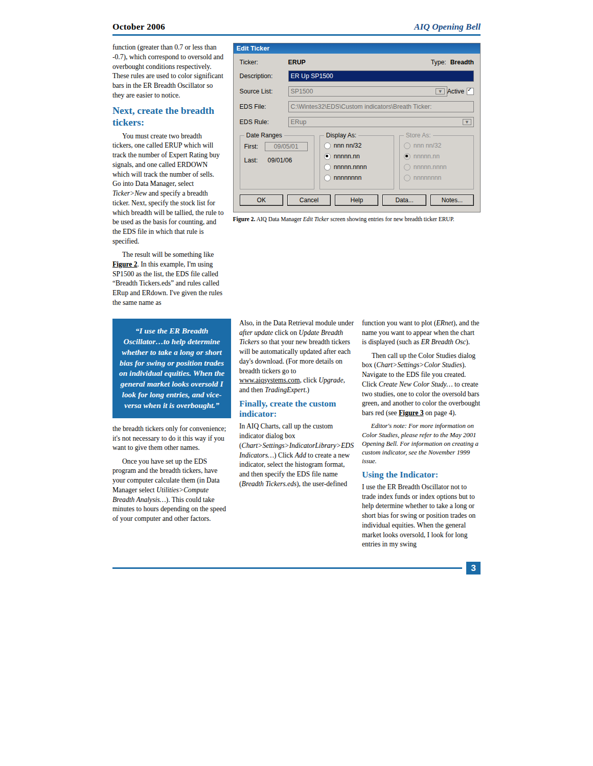October 2006
AIQ Opening Bell
function (greater than 0.7 or less than -0.7), which correspond to oversold and overbought conditions respectively. These rules are used to color significant bars in the ER Breadth Oscillator so they are easier to notice.
Next, create the breadth tickers:
You must create two breadth tickers, one called ERUP which will track the number of Expert Rating buy signals, and one called ERDOWN which will track the number of sells. Go into Data Manager, select Ticker>New and specify a breadth ticker. Next, specify the stock list for which breadth will be tallied, the rule to be used as the basis for counting, and the EDS file in which that rule is specified.
The result will be something like Figure 2. In this example, I'm using SP1500 as the list, the EDS file called “Breadth Tickers.eds” and rules called ERup and ERdown. I've given the rules the same name as
Edit Ticker
Ticker:
ERUP
Type: Breadth
Description:
ER Up SP1500
Source List:
SP1500 ▼
Active
EDS File:
C:\Wintes32\EDS\Custom indicators\Breath Ticker:
EDS Rule:
ERup ▼
Date Ranges
First: 09/05/01
Last: 09/01/06
Display As:
nnn nn/32
nnnnn.nn
nnnnn.nnnn
nnnnnnnn
Store As:
nnn nn/32
nnnnn.nn
nnnnn.nnnn
nnnnnnnn
OK
Cancel
Help
Data...
Notes...
Figure 2. AIQ Data Manager Edit Ticker screen showing entries for new breadth ticker ERUP.
“I use the ER Breadth Oscillator…to help determine whether to take a long or short bias for swing or position trades on individual equities. When the general market looks oversold I look for long entries, and vice-versa when it is overbought.”
the breadth tickers only for convenience; it's not necessary to do it this way if you want to give them other names.
Once you have set up the EDS program and the breadth tickers, have your computer calculate them (in Data Manager select Utilities>Compute Breadth Analysis…). This could take minutes to hours depending on the speed of your computer and other factors.
Also, in the Data Retrieval module under after update click on Update Breadth Tickers so that your new breadth tickers will be automatically updated after each day's download. (For more details on breadth tickers go to www.aiqsystems.com, click Upgrade, and then TradingExpert.)
Finally, create the custom indicator:
In AIQ Charts, call up the custom indicator dialog box (Chart>Settings>IndicatorLibrary>EDS Indicators…) Click Add to create a new indicator, select the histogram format, and then specify the EDS file name (Breadth Tickers.eds), the user-defined
function you want to plot (ERnet), and the name you want to appear when the chart is displayed (such as ER Breadth Osc).
Then call up the Color Studies dialog box (Chart>Settings>Color Studies). Navigate to the EDS file you created. Click Create New Color Study… to create two studies, one to color the oversold bars green, and another to color the overbought bars red (see Figure 3 on page 4).
Editor's note: For more information on Color Studies, please refer to the May 2001 Opening Bell. For information on creating a custom indicator, see the November 1999 issue.
Using the Indicator:
I use the ER Breadth Oscillator not to trade index funds or index options but to help determine whether to take a long or short bias for swing or position trades on individual equities. When the general market looks oversold, I look for long entries in my swing
3